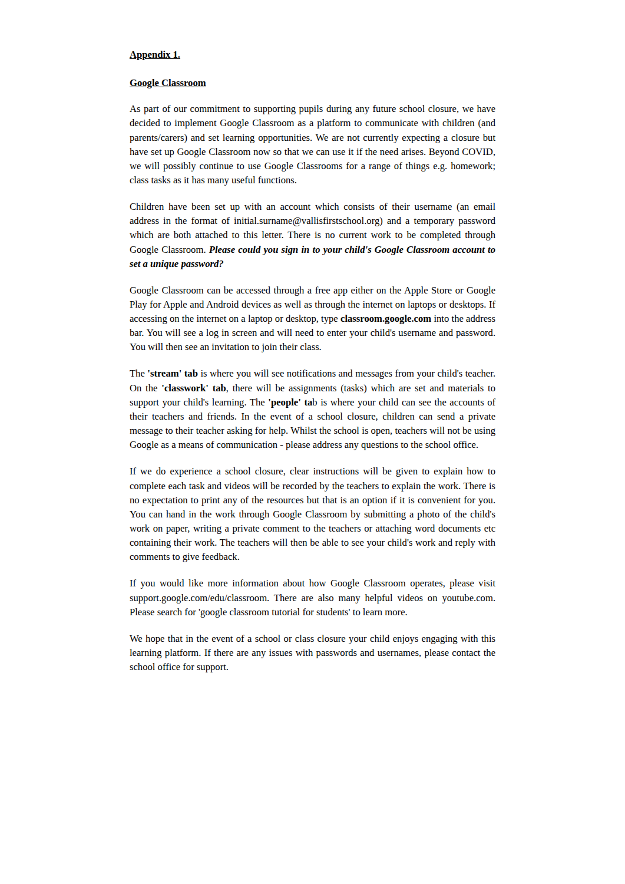Appendix 1.
Google Classroom
As part of our commitment to supporting pupils during any future school closure, we have decided to implement Google Classroom as a platform to communicate with children (and parents/carers) and set learning opportunities. We are not currently expecting a closure but have set up Google Classroom now so that we can use it if the need arises. Beyond COVID, we will possibly continue to use Google Classrooms for a range of things e.g. homework; class tasks as it has many useful functions.
Children have been set up with an account which consists of their username (an email address in the format of initial.surname@vallisfirstschool.org) and a temporary password which are both attached to this letter. There is no current work to be completed through Google Classroom. Please could you sign in to your child's Google Classroom account to set a unique password?
Google Classroom can be accessed through a free app either on the Apple Store or Google Play for Apple and Android devices as well as through the internet on laptops or desktops. If accessing on the internet on a laptop or desktop, type classroom.google.com into the address bar. You will see a log in screen and will need to enter your child's username and password. You will then see an invitation to join their class.
The 'stream' tab is where you will see notifications and messages from your child's teacher. On the 'classwork' tab, there will be assignments (tasks) which are set and materials to support your child's learning. The 'people' tab is where your child can see the accounts of their teachers and friends. In the event of a school closure, children can send a private message to their teacher asking for help. Whilst the school is open, teachers will not be using Google as a means of communication - please address any questions to the school office.
If we do experience a school closure, clear instructions will be given to explain how to complete each task and videos will be recorded by the teachers to explain the work. There is no expectation to print any of the resources but that is an option if it is convenient for you. You can hand in the work through Google Classroom by submitting a photo of the child's work on paper, writing a private comment to the teachers or attaching word documents etc containing their work. The teachers will then be able to see your child's work and reply with comments to give feedback.
If you would like more information about how Google Classroom operates, please visit support.google.com/edu/classroom. There are also many helpful videos on youtube.com. Please search for 'google classroom tutorial for students' to learn more.
We hope that in the event of a school or class closure your child enjoys engaging with this learning platform. If there are any issues with passwords and usernames, please contact the school office for support.